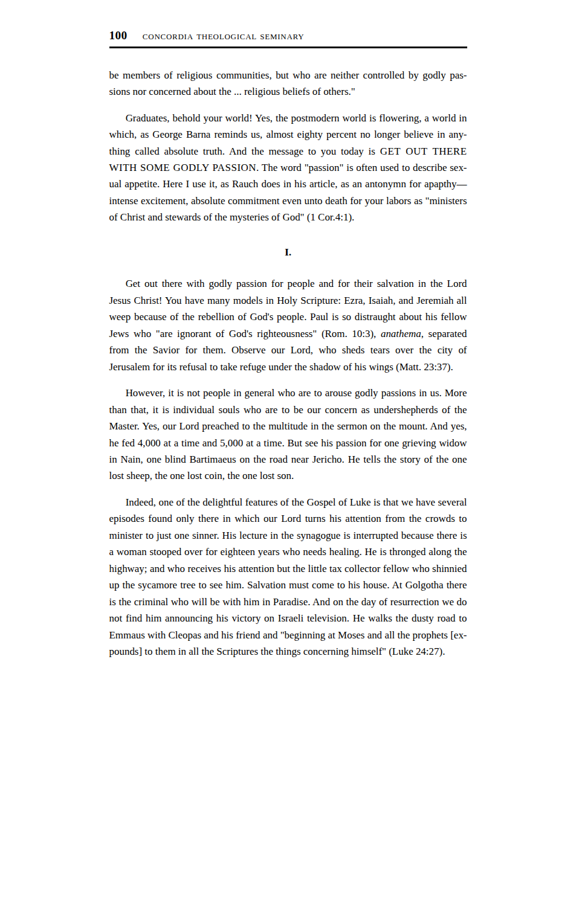100 Concordia Theological Seminary
be members of religious communities, but who are neither controlled by godly passions nor concerned about the ... religious beliefs of others."
Graduates, behold your world! Yes, the postmodern world is flowering, a world in which, as George Barna reminds us, almost eighty percent no longer believe in anything called absolute truth. And the message to you today is GET OUT THERE WITH SOME GODLY PASSION. The word "passion" is often used to describe sexual appetite. Here I use it, as Rauch does in his article, as an antonymn for apapthy—intense excitement, absolute commitment even unto death for your labors as "ministers of Christ and stewards of the mysteries of God" (1 Cor.4:1).
I.
Get out there with godly passion for people and for their salvation in the Lord Jesus Christ! You have many models in Holy Scripture: Ezra, Isaiah, and Jeremiah all weep because of the rebellion of God's people. Paul is so distraught about his fellow Jews who "are ignorant of God's righteousness" (Rom. 10:3), anathema, separated from the Savior for them. Observe our Lord, who sheds tears over the city of Jerusalem for its refusal to take refuge under the shadow of his wings (Matt. 23:37).
However, it is not people in general who are to arouse godly passions in us. More than that, it is individual souls who are to be our concern as undershepherds of the Master. Yes, our Lord preached to the multitude in the sermon on the mount. And yes, he fed 4,000 at a time and 5,000 at a time. But see his passion for one grieving widow in Nain, one blind Bartimaeus on the road near Jericho. He tells the story of the one lost sheep, the one lost coin, the one lost son.
Indeed, one of the delightful features of the Gospel of Luke is that we have several episodes found only there in which our Lord turns his attention from the crowds to minister to just one sinner. His lecture in the synagogue is interrupted because there is a woman stooped over for eighteen years who needs healing. He is thronged along the highway; and who receives his attention but the little tax collector fellow who shinnied up the sycamore tree to see him. Salvation must come to his house. At Golgotha there is the criminal who will be with him in Paradise. And on the day of resurrection we do not find him announcing his victory on Israeli television. He walks the dusty road to Emmaus with Cleopas and his friend and "beginning at Moses and all the prophets [expounds] to them in all the Scriptures the things concerning himself" (Luke 24:27).